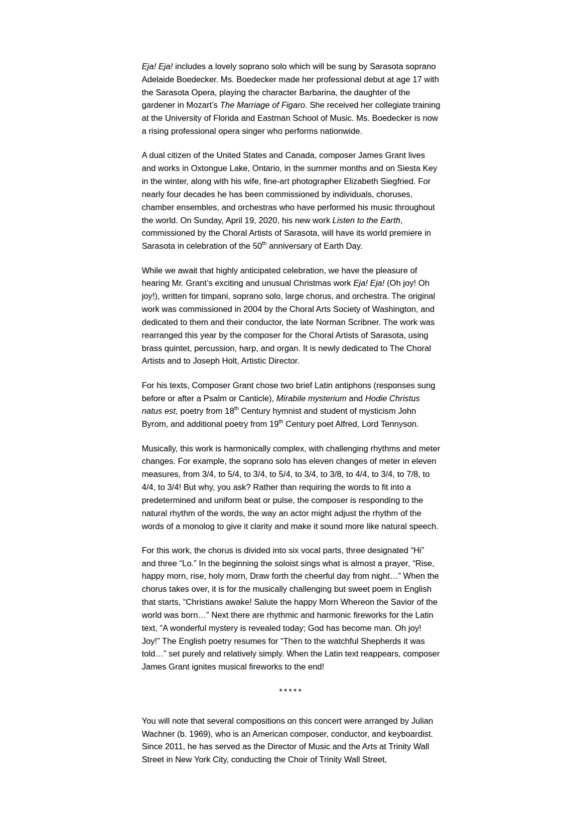Eja! Eja! includes a lovely soprano solo which will be sung by Sarasota soprano Adelaide Boedecker. Ms. Boedecker made her professional debut at age 17 with the Sarasota Opera, playing the character Barbarina, the daughter of the gardener in Mozart’s The Marriage of Figaro. She received her collegiate training at the University of Florida and Eastman School of Music. Ms. Boedecker is now a rising professional opera singer who performs nationwide.
A dual citizen of the United States and Canada, composer James Grant lives and works in Oxtongue Lake, Ontario, in the summer months and on Siesta Key in the winter, along with his wife, fine-art photographer Elizabeth Siegfried. For nearly four decades he has been commissioned by individuals, choruses, chamber ensembles, and orchestras who have performed his music throughout the world. On Sunday, April 19, 2020, his new work Listen to the Earth, commissioned by the Choral Artists of Sarasota, will have its world premiere in Sarasota in celebration of the 50th anniversary of Earth Day.
While we await that highly anticipated celebration, we have the pleasure of hearing Mr. Grant’s exciting and unusual Christmas work Eja! Eja! (Oh joy! Oh joy!), written for timpani, soprano solo, large chorus, and orchestra. The original work was commissioned in 2004 by the Choral Arts Society of Washington, and dedicated to them and their conductor, the late Norman Scribner. The work was rearranged this year by the composer for the Choral Artists of Sarasota, using brass quintet, percussion, harp, and organ. It is newly dedicated to The Choral Artists and to Joseph Holt, Artistic Director.
For his texts, Composer Grant chose two brief Latin antiphons (responses sung before or after a Psalm or Canticle), Mirabile mysterium and Hodie Christus natus est, poetry from 18th Century hymnist and student of mysticism John Byrom, and additional poetry from 19th Century poet Alfred, Lord Tennyson.
Musically, this work is harmonically complex, with challenging rhythms and meter changes. For example, the soprano solo has eleven changes of meter in eleven measures, from 3/4, to 5/4, to 3/4, to 5/4, to 3/4, to 3/8, to 4/4, to 3/4, to 7/8, to 4/4, to 3/4! But why, you ask? Rather than requiring the words to fit into a predetermined and uniform beat or pulse, the composer is responding to the natural rhythm of the words, the way an actor might adjust the rhythm of the words of a monolog to give it clarity and make it sound more like natural speech.
For this work, the chorus is divided into six vocal parts, three designated “Hi” and three “Lo.” In the beginning the soloist sings what is almost a prayer, “Rise, happy morn, rise, holy morn, Draw forth the cheerful day from night…” When the chorus takes over, it is for the musically challenging but sweet poem in English that starts, “Christians awake! Salute the happy Morn Whereon the Savior of the world was born…” Next there are rhythmic and harmonic fireworks for the Latin text, “A wonderful mystery is revealed today; God has become man. Oh joy! Joy!” The English poetry resumes for “Then to the watchful Shepherds it was told…” set purely and relatively simply. When the Latin text reappears, composer James Grant ignites musical fireworks to the end!
*****
You will note that several compositions on this concert were arranged by Julian Wachner (b. 1969), who is an American composer, conductor, and keyboardist. Since 2011, he has served as the Director of Music and the Arts at Trinity Wall Street in New York City, conducting the Choir of Trinity Wall Street,